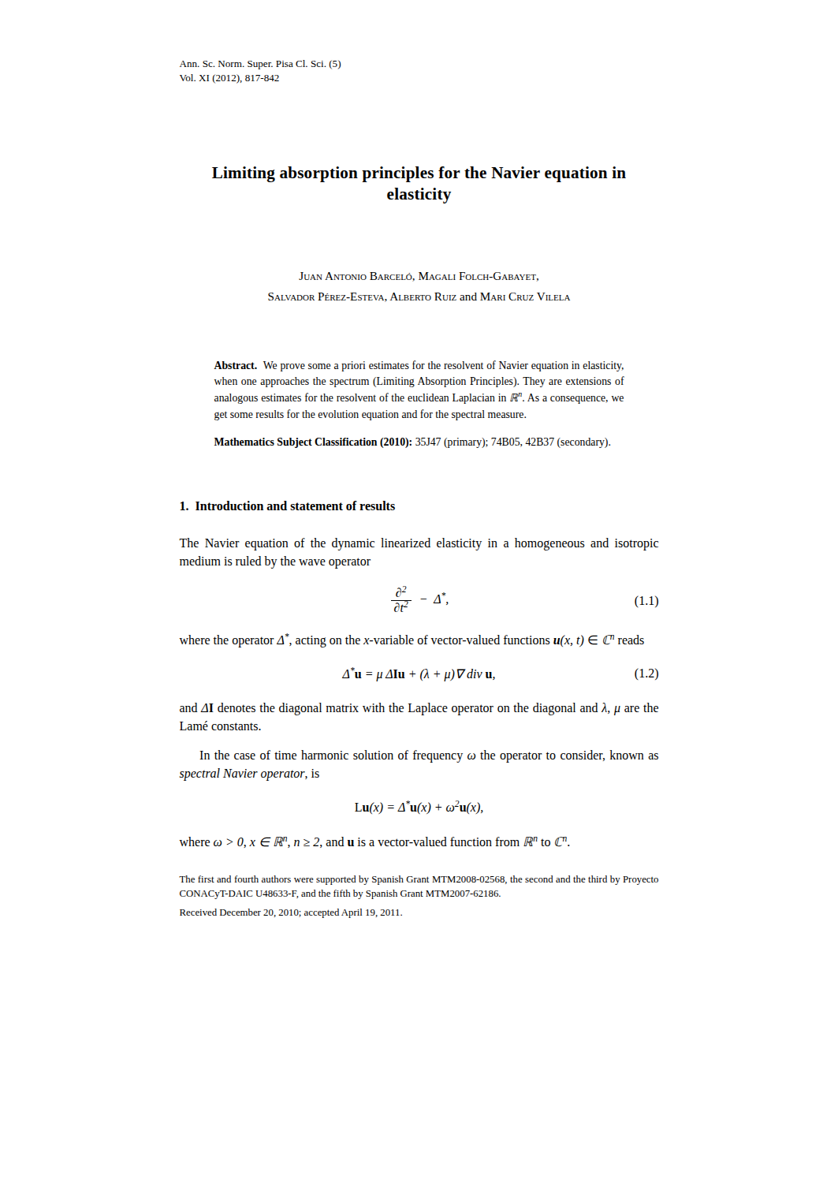Ann. Sc. Norm. Super. Pisa Cl. Sci. (5)
Vol. XI (2012), 817-842
Limiting absorption principles for the Navier equation in elasticity
Juan Antonio Barceló, Magali Folch-Gabayet,
Salvador Pérez-Esteva, Alberto Ruiz and Mari Cruz Vilela
Abstract. We prove some a priori estimates for the resolvent of Navier equation in elasticity, when one approaches the spectrum (Limiting Absorption Principles). They are extensions of analogous estimates for the resolvent of the euclidean Laplacian in ℝn. As a consequence, we get some results for the evolution equation and for the spectral measure.
Mathematics Subject Classification (2010): 35J47 (primary); 74B05, 42B37 (secondary).
1. Introduction and statement of results
The Navier equation of the dynamic linearized elasticity in a homogeneous and isotropic medium is ruled by the wave operator
∂2∂t2 − Δ*, (1.1)
where the operator Δ*, acting on the x-variable of vector-valued functions u(x, t) ∈ ℂn reads
Δ*u = μ ΔIu + (λ + μ)∇ div u, (1.2)
and ΔI denotes the diagonal matrix with the Laplace operator on the diagonal and λ, μ are the Lamé constants.
In the case of time harmonic solution of frequency ω the operator to consider, known as spectral Navier operator, is
Lu(x) = Δ*u(x) + ω2u(x),
where ω > 0, x ∈ ℝn, n ≥ 2, and u is a vector-valued function from ℝn to ℂn.
The first and fourth authors were supported by Spanish Grant MTM2008-02568, the second and the third by Proyecto CONACyT-DAIC U48633-F, and the fifth by Spanish Grant MTM2007-62186.
Received December 20, 2010; accepted April 19, 2011.